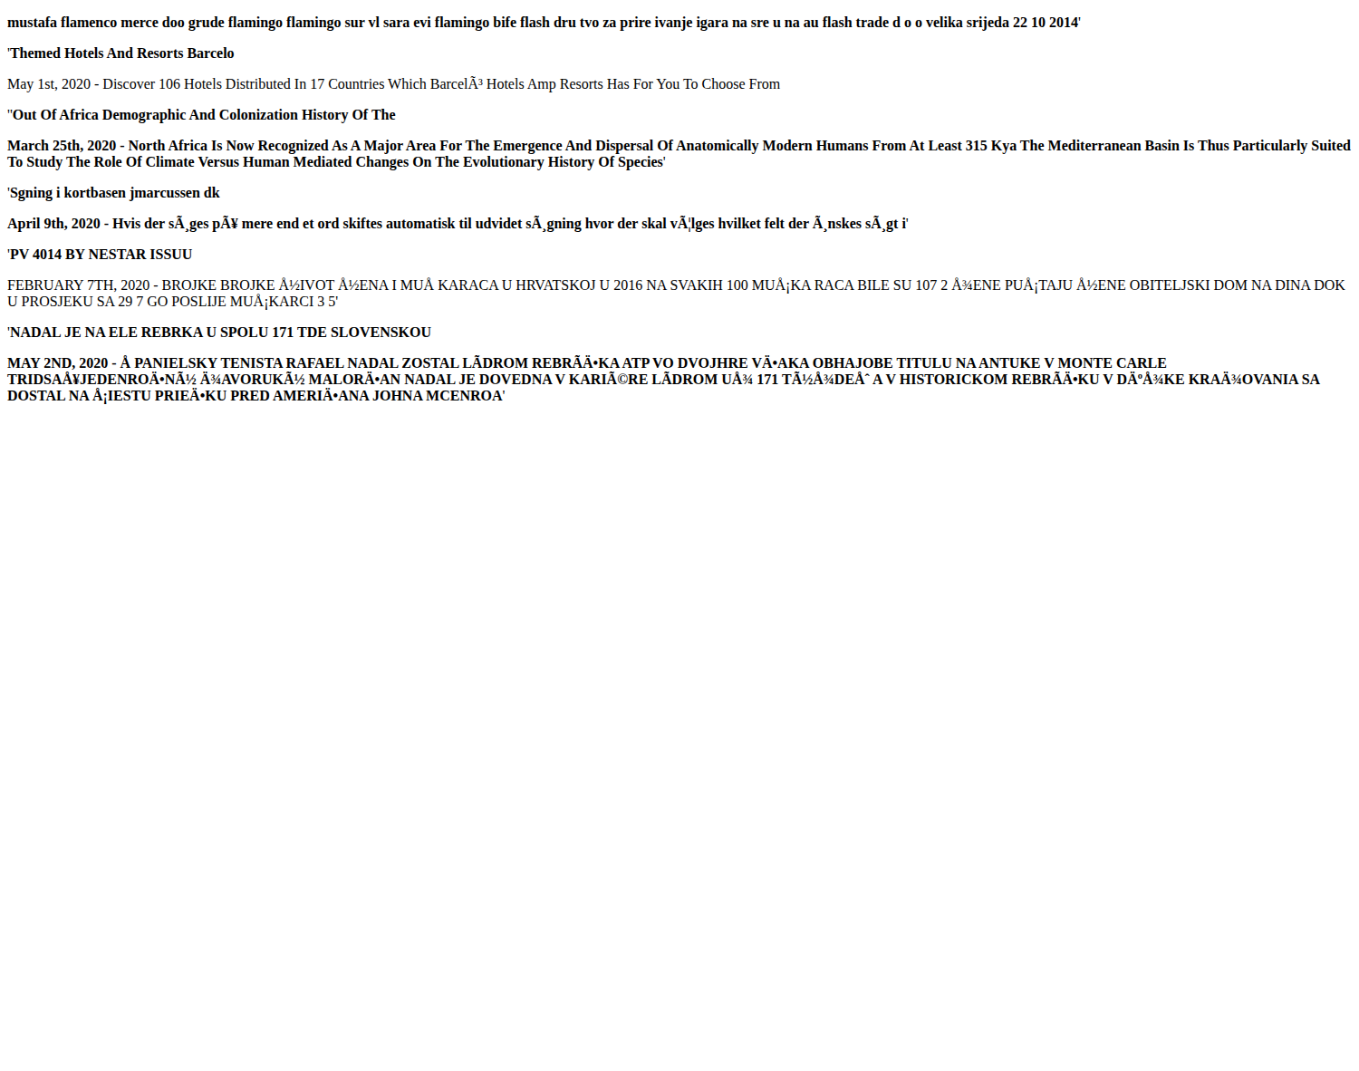mustafa flamenco merce doo grude flamingo flamingo sur vl sara evi flamingo bife flash dru tvo za prire ivanje igara na sre u na au flash trade d o o velika srijeda 22 10 2014'
'Themed Hotels And Resorts Barcelo
May 1st, 2020 - Discover 106 Hotels Distributed In 17 Countries Which BarcelÃ³ Hotels Amp Resorts Has For You To Choose From
''Out Of Africa Demographic And Colonization History Of The
March 25th, 2020 - North Africa Is Now Recognized As A Major Area For The Emergence And Dispersal Of Anatomically Modern Humans From At Least 315 Kya The Mediterranean Basin Is Thus Particularly Suited To Study The Role Of Climate Versus Human Mediated Changes On The Evolutionary History Of Species'
'Sgning i kortbasen jmarcussen dk
April 9th, 2020 - Hvis der sÃ¸ges pÃ¥ mere end et ord skiftes automatisk til udvidet sÃ¸gning hvor der skal vÃ¦lges hvilket felt der Ã¸nskes sÃ¸gt i'
'PV 4014 BY NESTAR ISSUU
FEBRUARY 7TH, 2020 - BROJKE BROJKE Å½IVOT Å½ENA I MUÅ KARACA U HRVATSKOJ U 2016 NA SVAKIH 100 MUÅ¡KA RACA BILE SU 107 2 Å¾ENE PUÅ¡TAJU Å½ENE OBITELJSKI DOM NA DINA DOK U PROSJEKU SA 29 7 GO POSLIJE MUÅ¡KARCI 3 5'
'NADAL JE NA ELE REBRKA U SPOLU 171 TDE SLOVENSKOU
MAY 2ND, 2020 - Å PANIELSKY TENISTA RAFAEL NADAL ZOSTAL LÃDROM REBRÃÄ•KA ATP VO DVOJHRE VÄ•AKA OBHAJOBE TITULU NA ANTUKE V MONTE CARLE TRIDSAÅ¥JEDENROÄ•NÃ½ Ä¾AVORUKÃ½ MALORÄ•AN NADAL JE DOVEDNA V KARIÃ©RE LÃDROM UÅ¾ 171 TÃ½Å¾DEÅˆ A V HISTORICKOM REBRÃÄ•KU V DÄºÅ¾KE KRAÄ¾OVANIA SA DOSTAL NA Å¡IESTU PRIEÄ•KU PRED AMERIÄ•ANA JOHNA MCENROA'